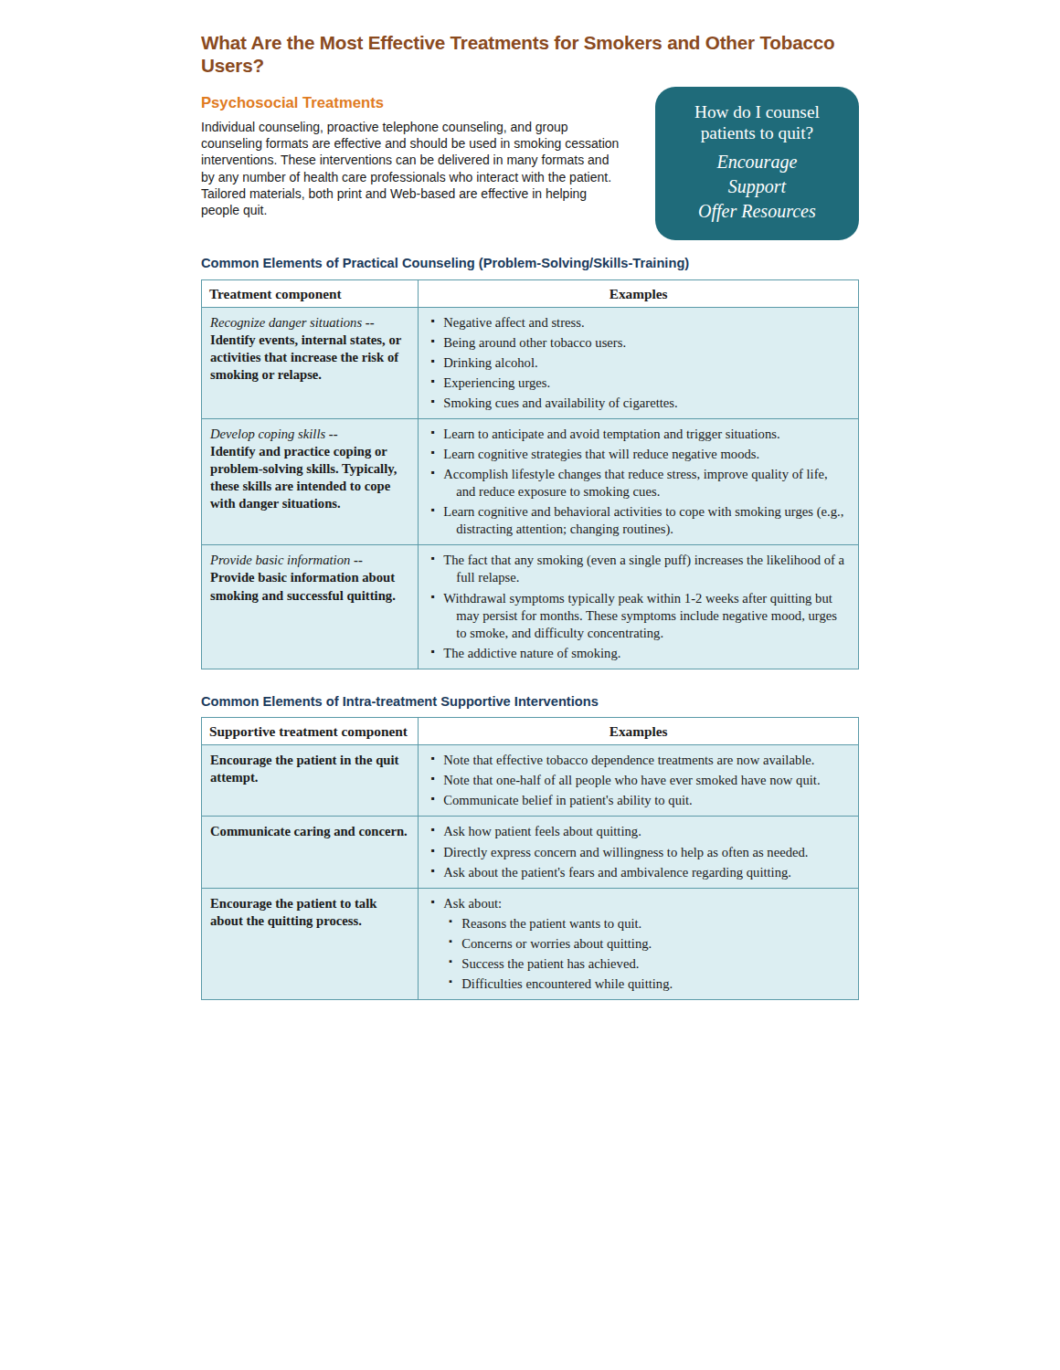What Are the Most Effective Treatments for Smokers and Other Tobacco Users?
How do I counsel patients to quit?
Encourage
Support
Offer Resources
Psychosocial Treatments
Individual counseling, proactive telephone counseling, and group counseling formats are effective and should be used in smoking cessation interventions. These interventions can be delivered in many formats and by any number of health care professionals who interact with the patient. Tailored materials, both print and Web-based are effective in helping people quit.
Common Elements of Practical Counseling (Problem-Solving/Skills-Training)
| Treatment component | Examples |
| --- | --- |
| Recognize danger situations -- Identify events, internal states, or activities that increase the risk of smoking or relapse. | Negative affect and stress. Being around other tobacco users. Drinking alcohol. Experiencing urges. Smoking cues and availability of cigarettes. |
| Develop coping skills -- Identify and practice coping or problem-solving skills. Typically, these skills are intended to cope with danger situations. | Learn to anticipate and avoid temptation and trigger situations. Learn cognitive strategies that will reduce negative moods. Accomplish lifestyle changes that reduce stress, improve quality of life, and reduce exposure to smoking cues. Learn cognitive and behavioral activities to cope with smoking urges (e.g., distracting attention; changing routines). |
| Provide basic information -- Provide basic information about smoking and successful quitting. | The fact that any smoking (even a single puff) increases the likelihood of a full relapse. Withdrawal symptoms typically peak within 1-2 weeks after quitting but may persist for months. These symptoms include negative mood, urges to smoke, and difficulty concentrating. The addictive nature of smoking. |
Common Elements of Intra-treatment Supportive Interventions
| Supportive treatment component | Examples |
| --- | --- |
| Encourage the patient in the quit attempt. | Note that effective tobacco dependence treatments are now available. Note that one-half of all people who have ever smoked have now quit. Communicate belief in patient's ability to quit. |
| Communicate caring and concern. | Ask how patient feels about quitting. Directly express concern and willingness to help as often as needed. Ask about the patient's fears and ambivalence regarding quitting. |
| Encourage the patient to talk about the quitting process. | Ask about: Reasons the patient wants to quit. Concerns or worries about quitting. Success the patient has achieved. Difficulties encountered while quitting. |